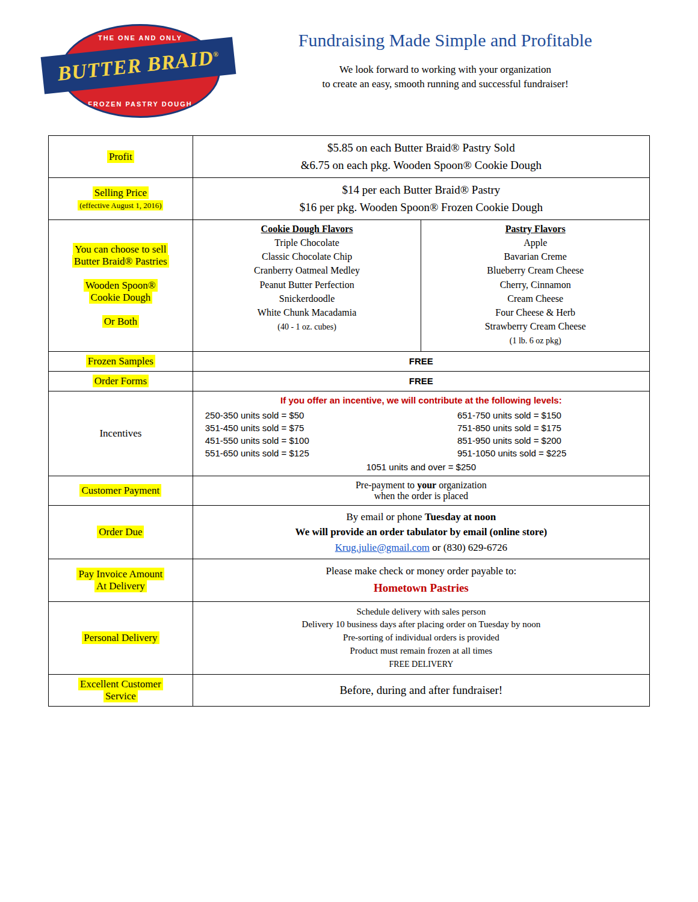THE ONE AND ONLY
FROZEN PASTRY DOUGH
BUTTER BRAID®
Fundraising Made Simple and Profitable
We look forward to working with your organization
to create an easy, smooth running and successful fundraiser!
| Profit | $5.85 on each Butter Braid® Pastry Sold &6.75 on each pkg. Wooden Spoon® Cookie Dough |
| Selling Price (effective August 1, 2016) | $14 per each Butter Braid® Pastry $16 per pkg. Wooden Spoon® Frozen Cookie Dough |
| You can choose to sell Butter Braid® Pastries Wooden Spoon® Cookie Dough Or Both | / Cookie Dough Flavors Triple Chocolate Classic Chocolate Chip Cranberry Oatmeal Medley Peanut Butter Perfection Snickerdoodle White Chunk Macadamia (40 - 1 oz. cubes) / Pastry Flavors Apple Bavarian Creme Blueberry Cream Cheese Cherry, Cinnamon Cream Cheese Four Cheese & Herb Strawberry Cream Cheese (1 lb. 6 oz pkg) / |
| Frozen Samples | FREE |
| Order Forms | FREE |
| Incentives | If you offer an incentive, we will contribute at the following levels: / 250-350 units sold = $50 / 651-750 units sold = $150 / / 351-450 units sold = $75 / 751-850 units sold = $175 / / 451-550 units sold = $100 / 851-950 units sold = $200 / / 551-650 units sold = $125 / 951-1050 units sold = $225 / 1051 units and over = $250 |
| Customer Payment | Pre-payment to your organization when the order is placed |
| Order Due | By email or phone Tuesday at noon We will provide an order tabulator by email (online store) Krug.julie@gmail.com or (830) 629-6726 |
| Pay Invoice Amount At Delivery | Please make check or money order payable to: Hometown Pastries |
| Personal Delivery | Schedule delivery with sales person Delivery 10 business days after placing order on Tuesday by noon Pre-sorting of individual orders is provided Product must remain frozen at all times FREE DELIVERY |
| Excellent Customer Service | Before, during and after fundraiser! |